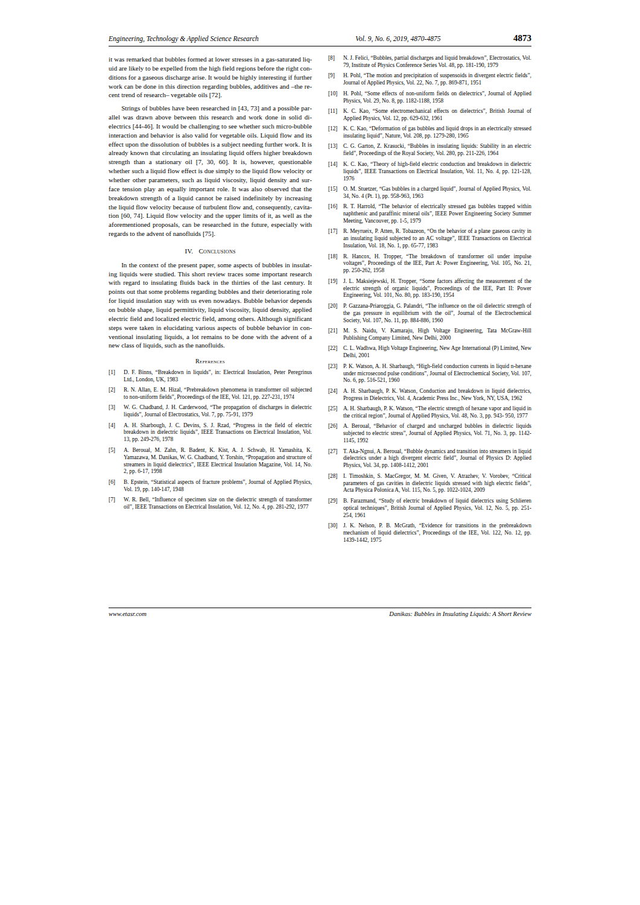Engineering, Technology & Applied Science Research
Vol. 9, No. 6, 2019, 4870-4875
4873
it was remarked that bubbles formed at lower stresses in a gas-saturated liquid are likely to be expelled from the high field regions before the right conditions for a gaseous discharge arise. It would be highly interesting if further work can be done in this direction regarding bubbles, additives and –the recent trend of research– vegetable oils [72].
Strings of bubbles have been researched in [43, 73] and a possible parallel was drawn above between this research and work done in solid dielectrics [44-46]. It would be challenging to see whether such micro-bubble interaction and behavior is also valid for vegetable oils. Liquid flow and its effect upon the dissolution of bubbles is a subject needing further work. It is already known that circulating an insulating liquid offers higher breakdown strength than a stationary oil [7, 30, 60]. It is, however, questionable whether such a liquid flow effect is due simply to the liquid flow velocity or whether other parameters, such as liquid viscosity, liquid density and surface tension play an equally important role. It was also observed that the breakdown strength of a liquid cannot be raised indefinitely by increasing the liquid flow velocity because of turbulent flow and, consequently, cavitation [60, 74]. Liquid flow velocity and the upper limits of it, as well as the aforementioned proposals, can be researched in the future, especially with regards to the advent of nanofluids [75].
IV. Conclusions
In the context of the present paper, some aspects of bubbles in insulating liquids were studied. This short review traces some important research with regard to insulating fluids back in the thirties of the last century. It points out that some problems regarding bubbles and their deteriorating role for liquid insulation stay with us even nowadays. Bubble behavior depends on bubble shape, liquid permittivity, liquid viscosity, liquid density, applied electric field and localized electric field, among others. Although significant steps were taken in elucidating various aspects of bubble behavior in conventional insulating liquids, a lot remains to be done with the advent of a new class of liquids, such as the nanofluids.
References
[1] D. F. Binns, “Breakdown in liquids”, in: Electrical Insulation, Peter Peregrinus Ltd., London, UK, 1983
[2] R. N. Allan, E. M. Hizal, “Prebreakdown phenomena in transformer oil subjected to non-uniform fields”, Proceedings of the IEE, Vol. 121, pp. 227-231, 1974
[3] W. G. Chadband, J. H. Carderwood, “The propagation of discharges in dielectric liquids”, Journal of Electrostatics, Vol. 7, pp. 75-91, 1979
[4] A. H. Sharbough, J. C. Devins, S. J. Rzad, “Progress in the field of electric breakdown in dielectric liquids”, IEEE Transactions on Electrical Insulation, Vol. 13, pp. 249-276, 1978
[5] A. Beroual, M. Zahn, R. Badent, K. Kist, A. J. Schwab, H. Yamashita, K. Yamazawa, M. Danikas, W. G. Chadband, Y. Torshin, “Propagation and structure of streamers in liquid dielectrics”, IEEE Electrical Insulation Magazine, Vol. 14, No. 2, pp. 6-17, 1998
[6] B. Epstein, “Statistical aspects of fracture problems”, Journal of Applied Physics, Vol. 19, pp. 140-147, 1948
[7] W. R. Bell, “Influence of specimen size on the dielectric strength of transformer oil”, IEEE Transactions on Electrical Insulation, Vol. 12, No. 4, pp. 281-292, 1977
[8] N. J. Felici, “Bubbles, partial discharges and liquid breakdown”, Electrostatics, Vol. 79, Institute of Physics Conference Series Vol. 48, pp. 181-190, 1979
[9] H. Pohl, “The motion and precipitation of suspensoids in divergent electric fields”, Journal of Applied Physics, Vol. 22, No. 7, pp. 869-871, 1951
[10] H. Pohl, “Some effects of non-uniform fields on dielectrics”, Journal of Applied Physics, Vol. 29, No. 8, pp. 1182-1188, 1958
[11] K. C. Kao, “Some electromechanical effects on dielectrics”, British Journal of Applied Physics, Vol. 12, pp. 629-632, 1961
[12] K. C. Kao, “Deformation of gas bubbles and liquid drops in an electrically stressed insulating liquid”, Nature, Vol. 208, pp. 1279-280, 1965
[13] C. G. Garton, Z. Krasucki, “Bubbles in insulating liquids: Stability in an electric field”, Proceedings of the Royal Society, Vol. 280, pp. 211-226, 1964
[14] K. C. Kao, “Theory of high-field electric conduction and breakdown in dielectric liquids”, IEEE Transactions on Electrical Insulation, Vol. 11, No. 4, pp. 121-128, 1976
[15] O. M. Stuetzer, “Gas bubbles in a charged liquid”, Journal of Applied Physics, Vol. 34, No. 4 (Pt. 1), pp. 958-963, 1963
[16] R. T. Harrold, “The behavior of electrically stressed gas bubbles trapped within naphthenic and paraffinic mineral oils”, IEEE Power Engineering Society Summer Meeting, Vancouver, pp. 1-5, 1979
[17] R. Meyrueix, P. Atten, R. Tobazeon, “On the behavior of a plane gaseous cavity in an insulating liquid subjected to an AC voltage”, IEEE Transactions on Electrical Insulation, Vol. 18, No. 1, pp. 65-77, 1983
[18] R. Hancox, H. Tropper, “The breakdown of transformer oil under impulse voltages”, Proceedings of the IEE, Part A: Power Engineering, Vol. 105, No. 21, pp. 250-262, 1958
[19] J. L. Maksiejewski, H. Tropper, “Some factors affecting the measurement of the electric strength of organic liquids”, Proceedings of the IEE, Part II: Power Engineering, Vol. 101, No. 80, pp. 183-190, 1954
[20] P. Gazzana-Priaroggia, G. Palandri, “The influence on the oil dielectric strength of the gas pressure in equilibrium with the oil”, Journal of the Electrochemical Society, Vol. 107, No. 11, pp. 884-886, 1960
[21] M. S. Naidu, V. Kamaraju, High Voltage Engineering, Tata McGraw-Hill Publishing Company Limited, New Delhi, 2000
[22] C. L. Wadhwa, High Voltage Engineering, New Age International (P) Limited, New Delhi, 2001
[23] P. K. Watson, A. H. Sharbaugh, “High-field conduction currents in liquid n-hexane under microsecond pulse conditions”, Journal of Electrochemical Society, Vol. 107, No. 6, pp. 516-521, 1960
[24] A. H. Sharbaugh, P. K. Watson, Conduction and breakdown in liquid dielectrics, Progress in Dielectrics, Vol. 4, Academic Press Inc., New York, NY, USA, 1962
[25] A. H. Sharbaugh, P. K. Watson, “The electric strength of hexane vapor and liquid in the critical region”, Journal of Applied Physics, Vol. 48, No. 3, pp. 943- 950, 1977
[26] A. Beroual, “Behavior of charged and uncharged bubbles in dielectric liquids subjected to electric stress”, Journal of Applied Physics, Vol. 71, No. 3, pp. 1142-1145, 1992
[27] T. Aka-Ngnui, A. Beroual, “Bubble dynamics and transition into streamers in liquid dielectrics under a high divergent electric field”, Journal of Physics D: Applied Physics, Vol. 34, pp. 1408-1412, 2001
[28] I. Timoshkin, S. MacGregor, M. M. Given, V. Atrazhev, V. Vorobev, “Critical parameters of gas cavities in dielectric liquids stressed with high electric fields”, Acta Physica Polonica A, Vol. 115, No. 5, pp. 1022-1024, 2009
[29] B. Farazmand, “Study of electric breakdown of liquid dielectrics using Schlieren optical techniques”, British Journal of Applied Physics, Vol. 12, No. 5, pp. 251-254, 1961
[30] J. K. Nelson, P. B. McGrath, “Evidence for transitions in the prebreakdown mechanism of liquid dielectrics”, Proceedings of the IEE, Vol. 122, No. 12, pp. 1439-1442, 1975
www.etasr.com
Danikas: Bubbles in Insulating Liquids: A Short Review